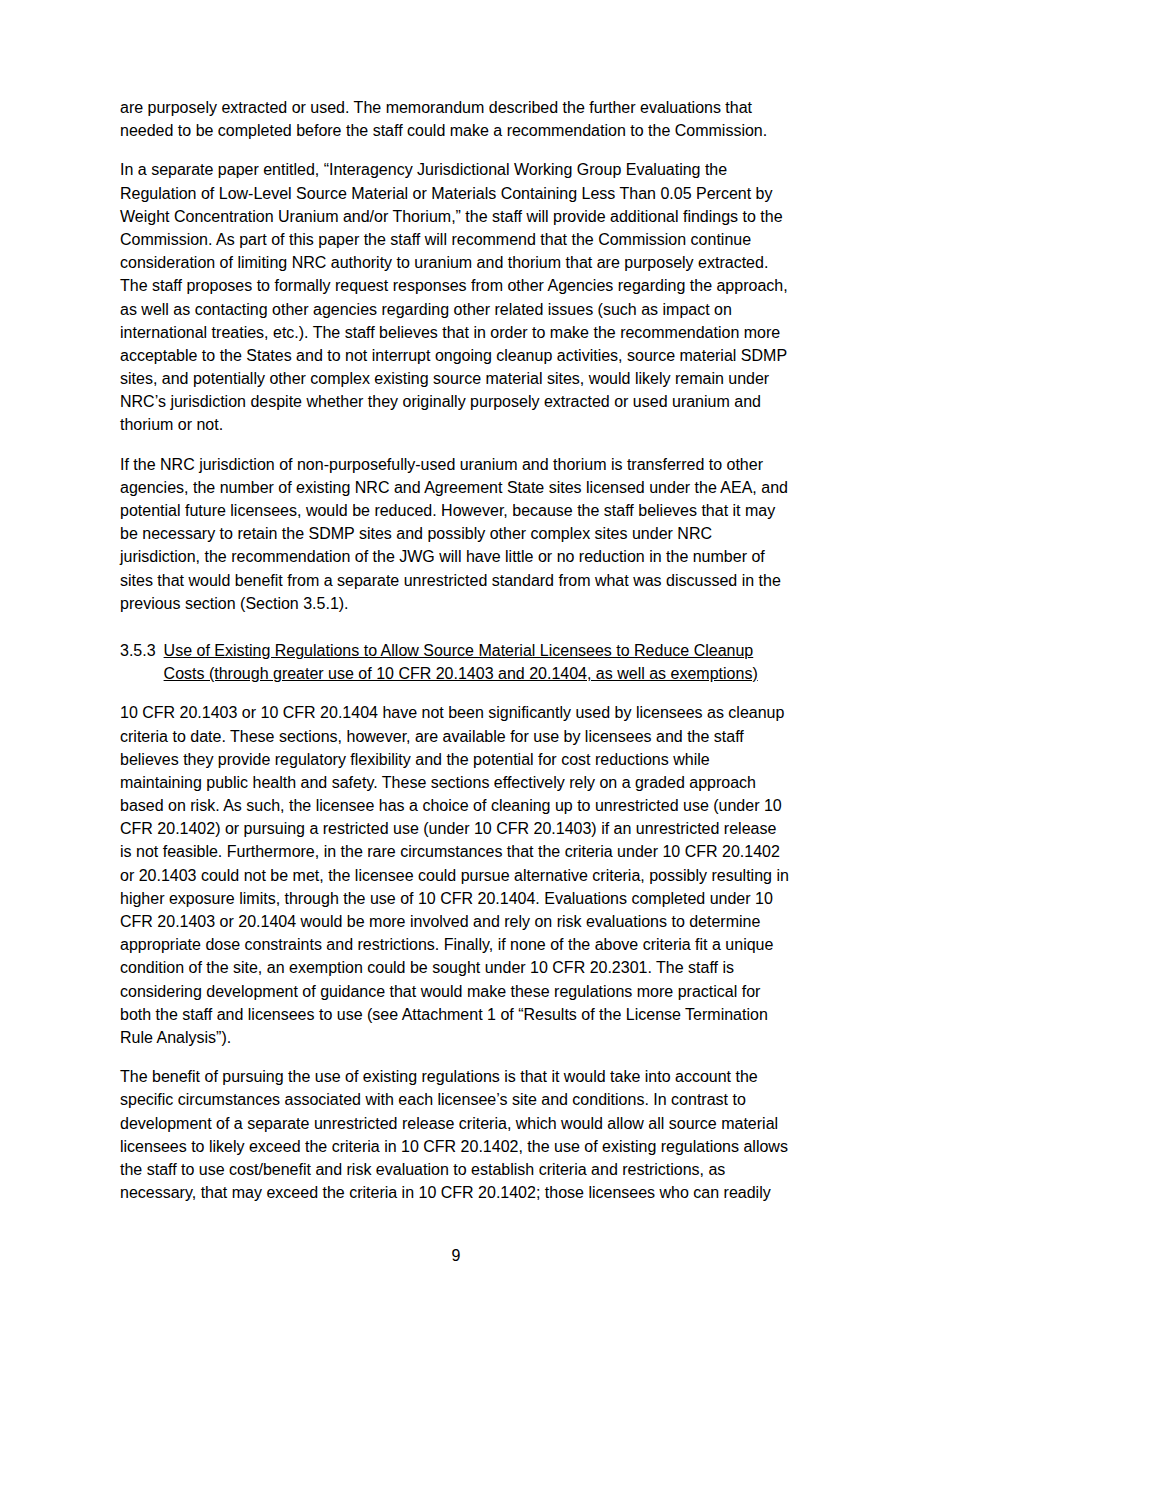are purposely extracted or used. The memorandum described the further evaluations that needed to be completed before the staff could make a recommendation to the Commission.
In a separate paper entitled, “Interagency Jurisdictional Working Group Evaluating the Regulation of Low-Level Source Material or Materials Containing Less Than 0.05 Percent by Weight Concentration Uranium and/or Thorium,” the staff will provide additional findings to the Commission. As part of this paper the staff will recommend that the Commission continue consideration of limiting NRC authority to uranium and thorium that are purposely extracted. The staff proposes to formally request responses from other Agencies regarding the approach, as well as contacting other agencies regarding other related issues (such as impact on international treaties, etc.). The staff believes that in order to make the recommendation more acceptable to the States and to not interrupt ongoing cleanup activities, source material SDMP sites, and potentially other complex existing source material sites, would likely remain under NRC’s jurisdiction despite whether they originally purposely extracted or used uranium and thorium or not.
If the NRC jurisdiction of non-purposefully-used uranium and thorium is transferred to other agencies, the number of existing NRC and Agreement State sites licensed under the AEA, and potential future licensees, would be reduced. However, because the staff believes that it may be necessary to retain the SDMP sites and possibly other complex sites under NRC jurisdiction, the recommendation of the JWG will have little or no reduction in the number of sites that would benefit from a separate unrestricted standard from what was discussed in the previous section (Section 3.5.1).
3.5.3 Use of Existing Regulations to Allow Source Material Licensees to Reduce Cleanup Costs (through greater use of 10 CFR 20.1403 and 20.1404, as well as exemptions)
10 CFR 20.1403 or 10 CFR 20.1404 have not been significantly used by licensees as cleanup criteria to date. These sections, however, are available for use by licensees and the staff believes they provide regulatory flexibility and the potential for cost reductions while maintaining public health and safety. These sections effectively rely on a graded approach based on risk. As such, the licensee has a choice of cleaning up to unrestricted use (under 10 CFR 20.1402) or pursuing a restricted use (under 10 CFR 20.1403) if an unrestricted release is not feasible. Furthermore, in the rare circumstances that the criteria under 10 CFR 20.1402 or 20.1403 could not be met, the licensee could pursue alternative criteria, possibly resulting in higher exposure limits, through the use of 10 CFR 20.1404. Evaluations completed under 10 CFR 20.1403 or 20.1404 would be more involved and rely on risk evaluations to determine appropriate dose constraints and restrictions. Finally, if none of the above criteria fit a unique condition of the site, an exemption could be sought under 10 CFR 20.2301. The staff is considering development of guidance that would make these regulations more practical for both the staff and licensees to use (see Attachment 1 of “Results of the License Termination Rule Analysis”).
The benefit of pursuing the use of existing regulations is that it would take into account the specific circumstances associated with each licensee’s site and conditions. In contrast to development of a separate unrestricted release criteria, which would allow all source material licensees to likely exceed the criteria in 10 CFR 20.1402, the use of existing regulations allows the staff to use cost/benefit and risk evaluation to establish criteria and restrictions, as necessary, that may exceed the criteria in 10 CFR 20.1402; those licensees who can readily
9